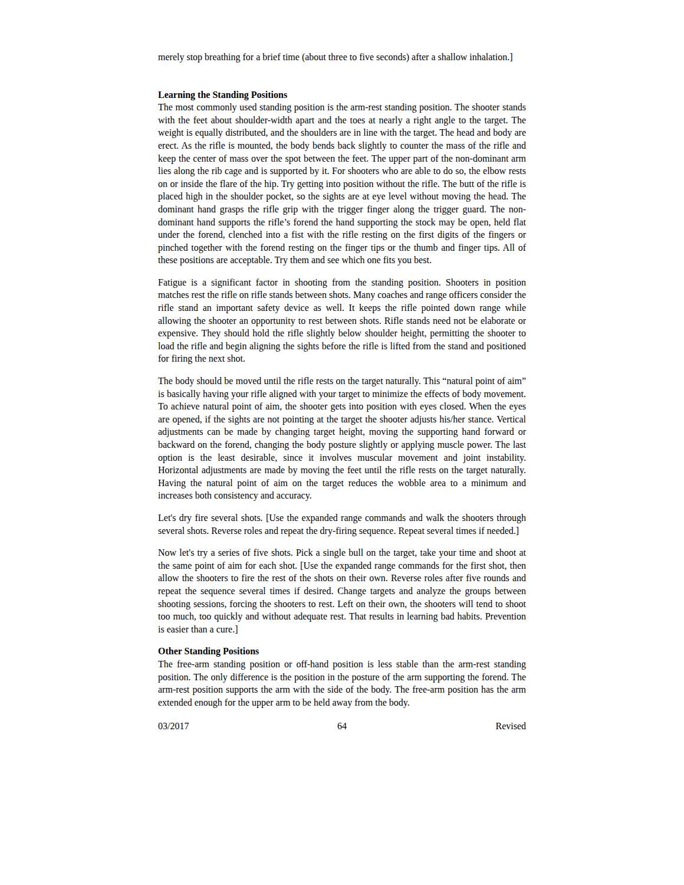merely stop breathing for a brief time (about three to five seconds) after a shallow inhalation.]
Learning the Standing Positions
The most commonly used standing position is the arm-rest standing position. The shooter stands with the feet about shoulder-width apart and the toes at nearly a right angle to the target. The weight is equally distributed, and the shoulders are in line with the target. The head and body are erect. As the rifle is mounted, the body bends back slightly to counter the mass of the rifle and keep the center of mass over the spot between the feet. The upper part of the non-dominant arm lies along the rib cage and is supported by it. For shooters who are able to do so, the elbow rests on or inside the flare of the hip. Try getting into position without the rifle. The butt of the rifle is placed high in the shoulder pocket, so the sights are at eye level without moving the head. The dominant hand grasps the rifle grip with the trigger finger along the trigger guard. The non-dominant hand supports the rifle’s forend the hand supporting the stock may be open, held flat under the forend, clenched into a fist with the rifle resting on the first digits of the fingers or pinched together with the forend resting on the finger tips or the thumb and finger tips. All of these positions are acceptable. Try them and see which one fits you best.
Fatigue is a significant factor in shooting from the standing position. Shooters in position matches rest the rifle on rifle stands between shots. Many coaches and range officers consider the rifle stand an important safety device as well. It keeps the rifle pointed down range while allowing the shooter an opportunity to rest between shots. Rifle stands need not be elaborate or expensive. They should hold the rifle slightly below shoulder height, permitting the shooter to load the rifle and begin aligning the sights before the rifle is lifted from the stand and positioned for firing the next shot.
The body should be moved until the rifle rests on the target naturally. This “natural point of aim” is basically having your rifle aligned with your target to minimize the effects of body movement. To achieve natural point of aim, the shooter gets into position with eyes closed. When the eyes are opened, if the sights are not pointing at the target the shooter adjusts his/her stance. Vertical adjustments can be made by changing target height, moving the supporting hand forward or backward on the forend, changing the body posture slightly or applying muscle power. The last option is the least desirable, since it involves muscular movement and joint instability. Horizontal adjustments are made by moving the feet until the rifle rests on the target naturally. Having the natural point of aim on the target reduces the wobble area to a minimum and increases both consistency and accuracy.
Let's dry fire several shots. [Use the expanded range commands and walk the shooters through several shots. Reverse roles and repeat the dry-firing sequence. Repeat several times if needed.]
Now let's try a series of five shots. Pick a single bull on the target, take your time and shoot at the same point of aim for each shot. [Use the expanded range commands for the first shot, then allow the shooters to fire the rest of the shots on their own. Reverse roles after five rounds and repeat the sequence several times if desired. Change targets and analyze the groups between shooting sessions, forcing the shooters to rest. Left on their own, the shooters will tend to shoot too much, too quickly and without adequate rest. That results in learning bad habits. Prevention is easier than a cure.]
Other Standing Positions
The free-arm standing position or off-hand position is less stable than the arm-rest standing position. The only difference is the position in the posture of the arm supporting the forend. The arm-rest position supports the arm with the side of the body. The free-arm position has the arm extended enough for the upper arm to be held away from the body.
| 03/2017 | 64 | Revised |